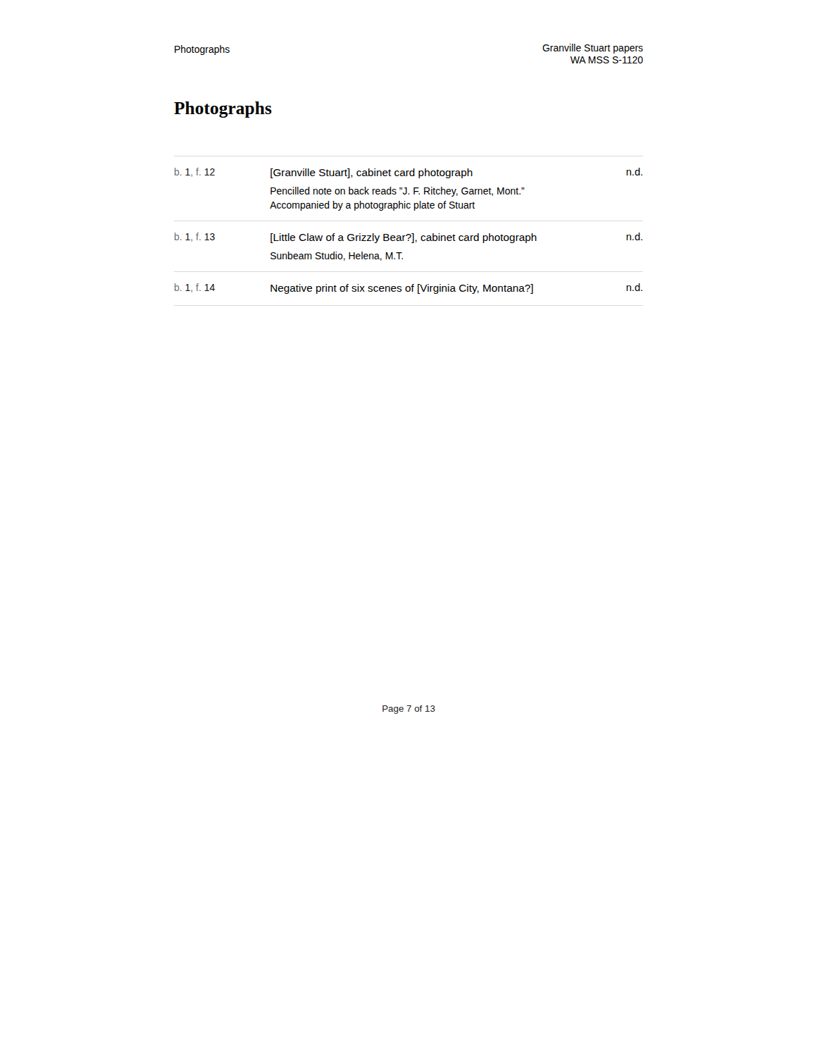Photographs
Granville Stuart papers
WA MSS S-1120
Photographs
| b. 1 , f. 12 | [Granville Stuart], cabinet card photograph Pencilled note on back reads ”J. F. Ritchey, Garnet, Mont.” Accompanied by a photographic plate of Stuart | n.d. |
| b. 1 , f. 13 | [Little Claw of a Grizzly Bear?], cabinet card photograph Sunbeam Studio, Helena, M.T. | n.d. |
| b. 1 , f. 14 | Negative print of six scenes of [Virginia City, Montana?] | n.d. |
Page 7 of 13